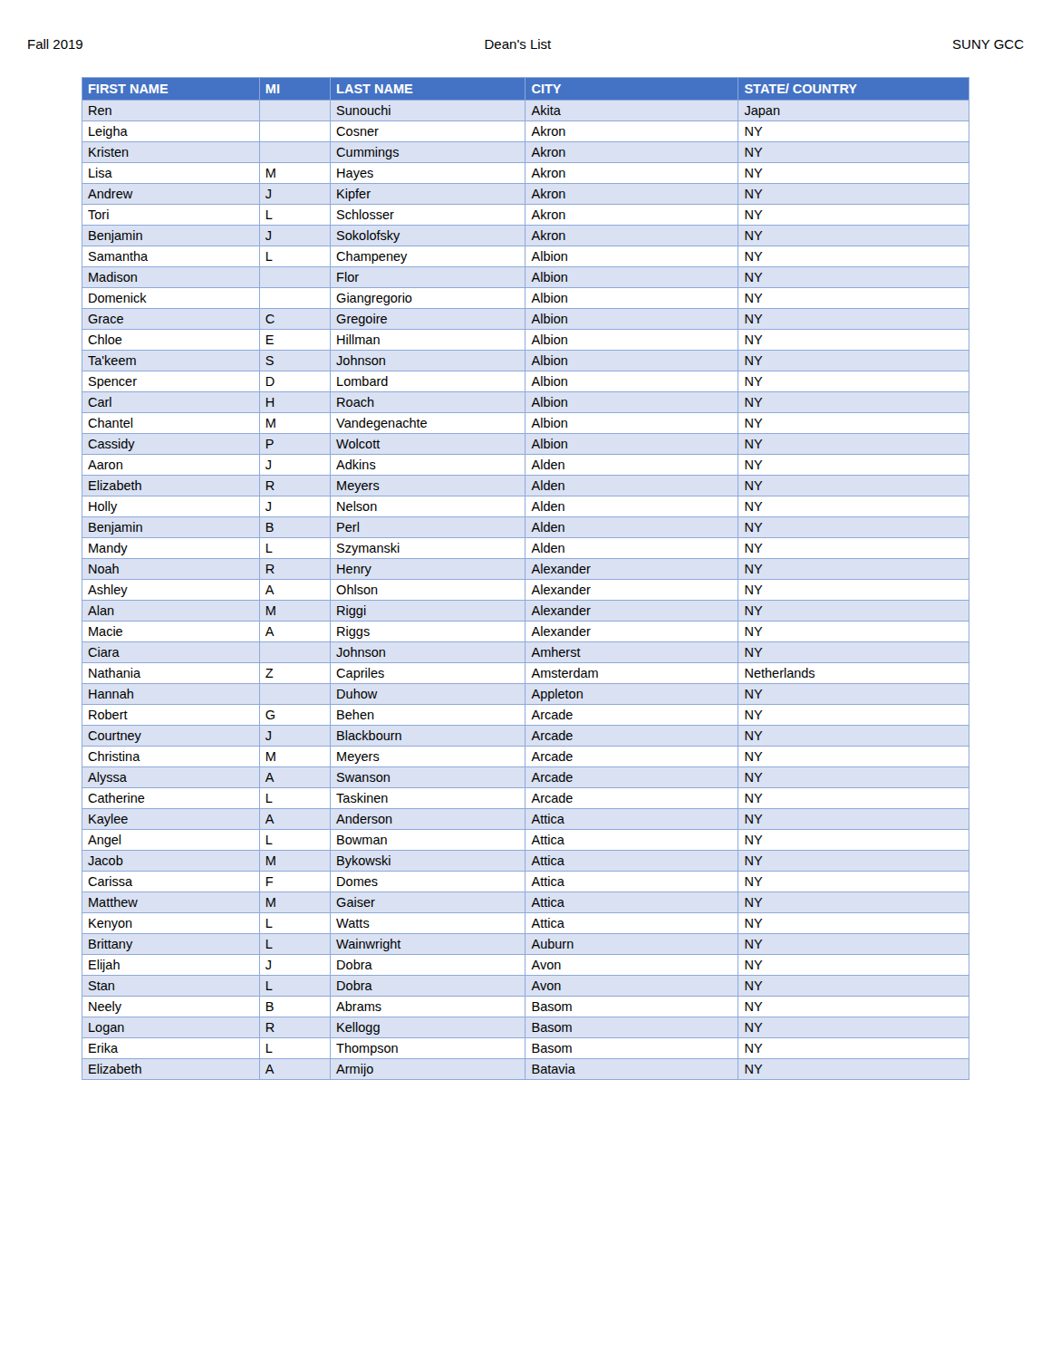Fall 2019
Dean's List
SUNY GCC
| FIRST NAME | MI | LAST NAME | CITY | STATE/ COUNTRY |
| --- | --- | --- | --- | --- |
| Ren | | Sunouchi | Akita | Japan |
| Leigha | | Cosner | Akron | NY |
| Kristen | | Cummings | Akron | NY |
| Lisa | M | Hayes | Akron | NY |
| Andrew | J | Kipfer | Akron | NY |
| Tori | L | Schlosser | Akron | NY |
| Benjamin | J | Sokolofsky | Akron | NY |
| Samantha | L | Champeney | Albion | NY |
| Madison | | Flor | Albion | NY |
| Domenick | | Giangregorio | Albion | NY |
| Grace | C | Gregoire | Albion | NY |
| Chloe | E | Hillman | Albion | NY |
| Ta'keem | S | Johnson | Albion | NY |
| Spencer | D | Lombard | Albion | NY |
| Carl | H | Roach | Albion | NY |
| Chantel | M | Vandegenachte | Albion | NY |
| Cassidy | P | Wolcott | Albion | NY |
| Aaron | J | Adkins | Alden | NY |
| Elizabeth | R | Meyers | Alden | NY |
| Holly | J | Nelson | Alden | NY |
| Benjamin | B | Perl | Alden | NY |
| Mandy | L | Szymanski | Alden | NY |
| Noah | R | Henry | Alexander | NY |
| Ashley | A | Ohlson | Alexander | NY |
| Alan | M | Riggi | Alexander | NY |
| Macie | A | Riggs | Alexander | NY |
| Ciara | | Johnson | Amherst | NY |
| Nathania | Z | Capriles | Amsterdam | Netherlands |
| Hannah | | Duhow | Appleton | NY |
| Robert | G | Behen | Arcade | NY |
| Courtney | J | Blackbourn | Arcade | NY |
| Christina | M | Meyers | Arcade | NY |
| Alyssa | A | Swanson | Arcade | NY |
| Catherine | L | Taskinen | Arcade | NY |
| Kaylee | A | Anderson | Attica | NY |
| Angel | L | Bowman | Attica | NY |
| Jacob | M | Bykowski | Attica | NY |
| Carissa | F | Domes | Attica | NY |
| Matthew | M | Gaiser | Attica | NY |
| Kenyon | L | Watts | Attica | NY |
| Brittany | L | Wainwright | Auburn | NY |
| Elijah | J | Dobra | Avon | NY |
| Stan | L | Dobra | Avon | NY |
| Neely | B | Abrams | Basom | NY |
| Logan | R | Kellogg | Basom | NY |
| Erika | L | Thompson | Basom | NY |
| Elizabeth | A | Armijo | Batavia | NY |